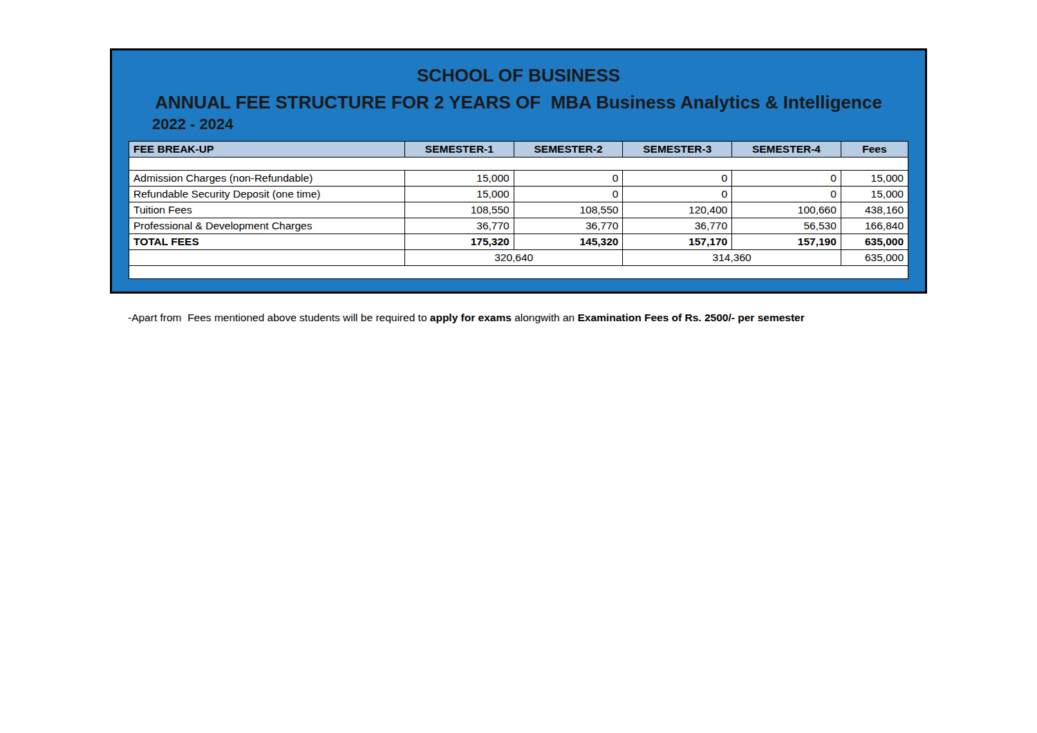SCHOOL OF BUSINESS
ANNUAL FEE STRUCTURE FOR 2 YEARS OF MBA Business Analytics & Intelligence
2022 - 2024
| FEE BREAK-UP | SEMESTER-1 | SEMESTER-2 | SEMESTER-3 | SEMESTER-4 | Fees |
| --- | --- | --- | --- | --- | --- |
| Admission Charges (non-Refundable) | 15,000 | 0 | 0 | 0 | 15,000 |
| Refundable Security Deposit (one time) | 15,000 | 0 | 0 | 0 | 15,000 |
| Tuition Fees | 108,550 | 108,550 | 120,400 | 100,660 | 438,160 |
| Professional & Development Charges | 36,770 | 36,770 | 36,770 | 56,530 | 166,840 |
| TOTAL FEES | 175,320 | 145,320 | 157,170 | 157,190 | 635,000 |
| | 320,640 | 314,360 | 635,000 |
-Apart from Fees mentioned above students will be required to apply for exams alongwith an Examination Fees of Rs. 2500/- per semester